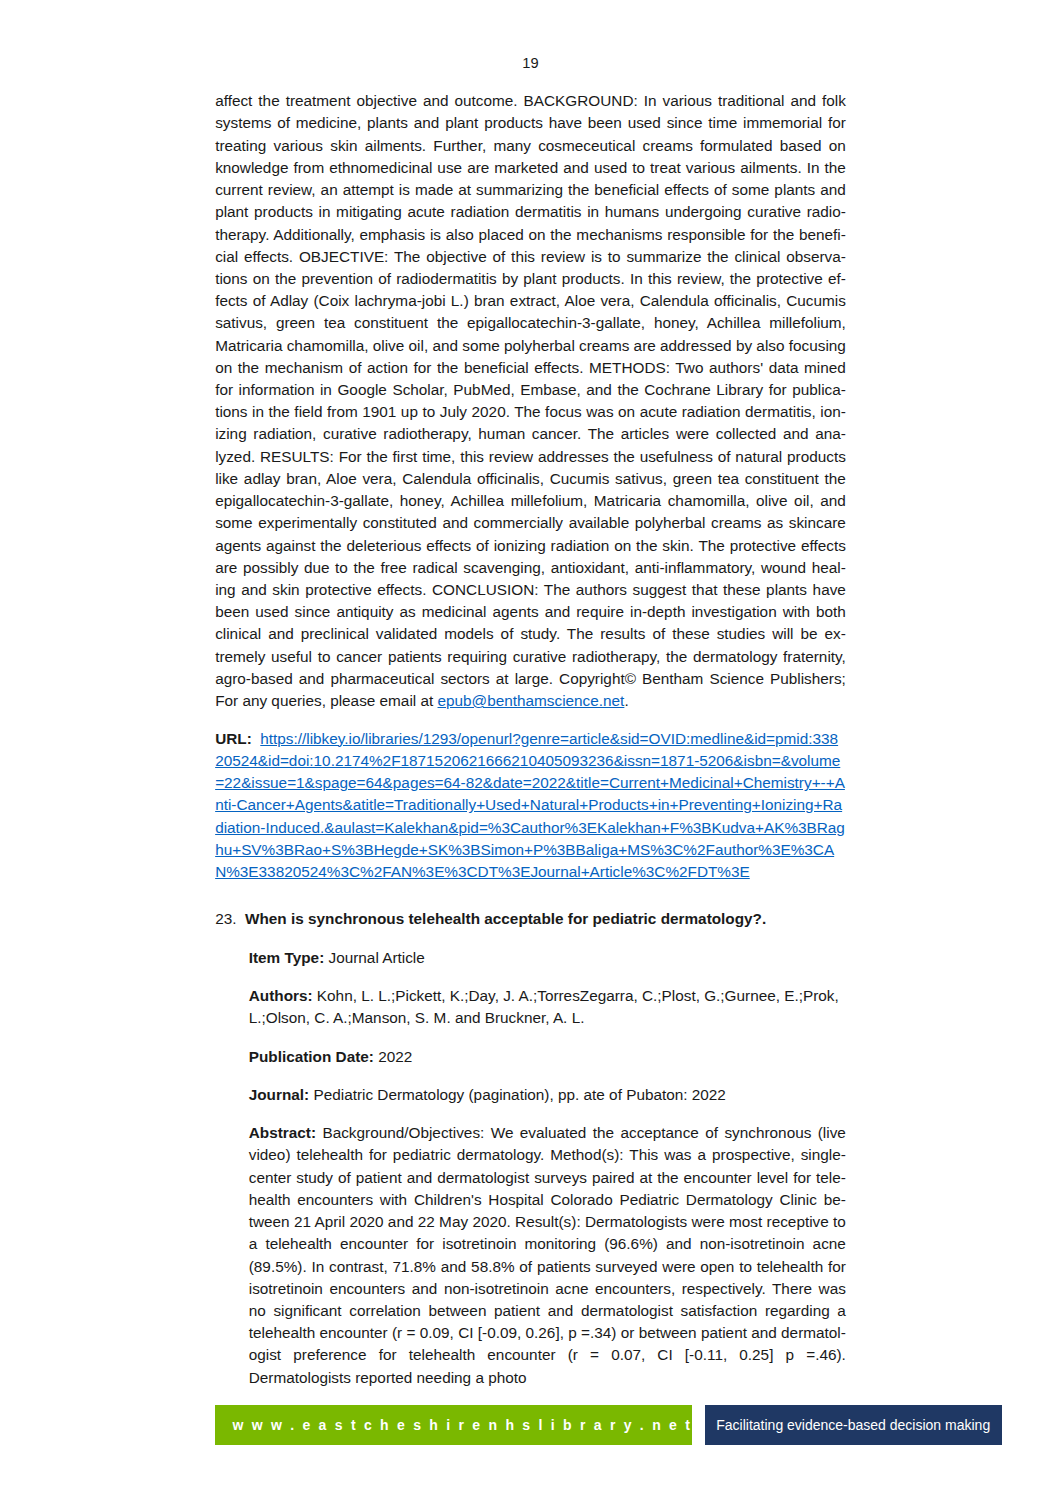19
affect the treatment objective and outcome. BACKGROUND: In various traditional and folk systems of medicine, plants and plant products have been used since time immemorial for treating various skin ailments. Further, many cosmeceutical creams formulated based on knowledge from ethnomedicinal use are marketed and used to treat various ailments. In the current review, an attempt is made at summarizing the beneficial effects of some plants and plant products in mitigating acute radiation dermatitis in humans undergoing curative radiotherapy. Additionally, emphasis is also placed on the mechanisms responsible for the beneficial effects. OBJECTIVE: The objective of this review is to summarize the clinical observations on the prevention of radiodermatitis by plant products. In this review, the protective effects of Adlay (Coix lachryma-jobi L.) bran extract, Aloe vera, Calendula officinalis, Cucumis sativus, green tea constituent the epigallocatechin-3-gallate, honey, Achillea millefolium, Matricaria chamomilla, olive oil, and some polyherbal creams are addressed by also focusing on the mechanism of action for the beneficial effects. METHODS: Two authors' data mined for information in Google Scholar, PubMed, Embase, and the Cochrane Library for publications in the field from 1901 up to July 2020. The focus was on acute radiation dermatitis, ionizing radiation, curative radiotherapy, human cancer. The articles were collected and analyzed. RESULTS: For the first time, this review addresses the usefulness of natural products like adlay bran, Aloe vera, Calendula officinalis, Cucumis sativus, green tea constituent the epigallocatechin-3-gallate, honey, Achillea millefolium, Matricaria chamomilla, olive oil, and some experimentally constituted and commercially available polyherbal creams as skincare agents against the deleterious effects of ionizing radiation on the skin. The protective effects are possibly due to the free radical scavenging, antioxidant, anti-inflammatory, wound healing and skin protective effects. CONCLUSION: The authors suggest that these plants have been used since antiquity as medicinal agents and require in-depth investigation with both clinical and preclinical validated models of study. The results of these studies will be extremely useful to cancer patients requiring curative radiotherapy, the dermatology fraternity, agro-based and pharmaceutical sectors at large. Copyright© Bentham Science Publishers; For any queries, please email at epub@benthamscience.net.
URL: https://libkey.io/libraries/1293/openurl?genre=article&sid=OVID:medline&id=pmid:33820524&id=doi:10.2174%2F1871520621666210405093236&issn=1871-5206&isbn=&volume=22&issue=1&spage=64&pages=64-82&date=2022&title=Current+Medicinal+Chemistry+-+Anti-Cancer+Agents&atitle=Traditionally+Used+Natural+Products+in+Preventing+Ionizing+Radiation-Induced.&aulast=Kalekhan&pid=%3Cauthor%3EKalekhan+F%3BKudva+AK%3BRaghu+SV%3BRao+S%3BHegde+SK%3BSimon+P%3BBaliga+MS%3C%2Fauthor%3E%3CAN%3E33820524%3C%2FAN%3E%3CDT%3EJournal+Article%3C%2FDT%3E
23. When is synchronous telehealth acceptable for pediatric dermatology?.
Item Type: Journal Article
Authors: Kohn, L. L.;Pickett, K.;Day, J. A.;TorresZegarra, C.;Plost, G.;Gurnee, E.;Prok, L.;Olson, C. A.;Manson, S. M. and Bruckner, A. L.
Publication Date: 2022
Journal: Pediatric Dermatology (pagination), pp. ate of Pubaton: 2022
Abstract: Background/Objectives: We evaluated the acceptance of synchronous (live video) telehealth for pediatric dermatology. Method(s): This was a prospective, single-center study of patient and dermatologist surveys paired at the encounter level for telehealth encounters with Children's Hospital Colorado Pediatric Dermatology Clinic between 21 April 2020 and 22 May 2020. Result(s): Dermatologists were most receptive to a telehealth encounter for isotretinoin monitoring (96.6%) and non-isotretinoin acne (89.5%). In contrast, 71.8% and 58.8% of patients surveyed were open to telehealth for isotretinoin encounters and non-isotretinoin acne encounters, respectively. There was no significant correlation between patient and dermatologist satisfaction regarding a telehealth encounter (r = 0.09, CI [-0.09, 0.26], p =.34) or between patient and dermatologist preference for telehealth encounter (r = 0.07, CI [-0.11, 0.25] p =.46). Dermatologists reported needing a photo
w w w . e a s t c h e s h i r e n h s l i b r a r y . n e t
Facilitating evidence-based decision making